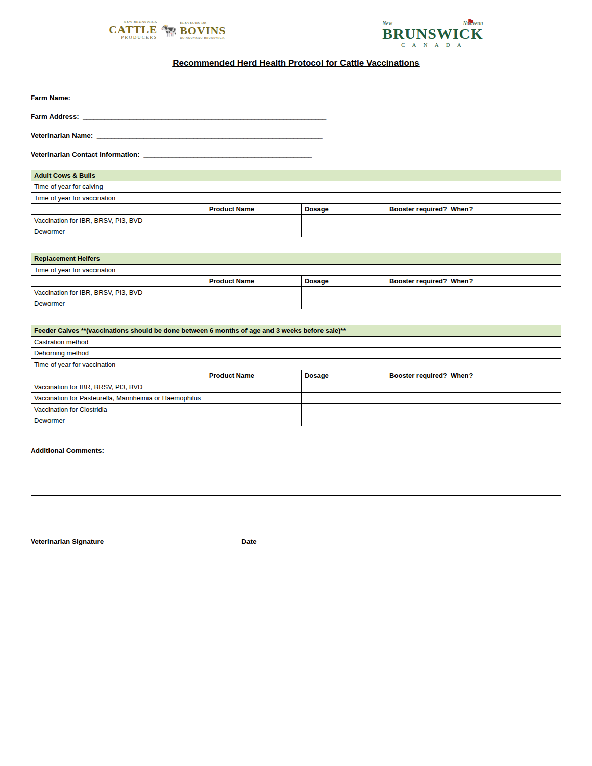NEW BRUNSWICK CATTLE PRODUCERS
🐄
ÉLEVEURS DE BOVINS DU NOUVEAU-BRUNSWICK
⚑
New Nouveau
BRUNSWICK
C A N A D A
Recommended Herd Health Protocol for Cattle Vaccinations
Farm Name: _______________________________________________________________________
Farm Address: ____________________________________________________________________
Veterinarian Name: _______________________________________________________________
Veterinarian Contact Information: _______________________________________________
| Adult Cows & Bulls |
| Time of year for calving | |
| Time of year for vaccination | |
| | Product Name | Dosage | Booster required? When? |
| Vaccination for IBR, BRSV, PI3, BVD | | | |
| Dewormer | | | |
| Replacement Heifers |
| Time of year for vaccination | |
| | Product Name | Dosage | Booster required? When? |
| Vaccination for IBR, BRSV, PI3, BVD | | | |
| Dewormer | | | |
| Feeder Calves **(vaccinations should be done between 6 months of age and 3 weeks before sale)** |
| Castration method | |
| Dehorning method | |
| Time of year for vaccination | |
| | Product Name | Dosage | Booster required? When? |
| Vaccination for IBR, BRSV, PI3, BVD | | | |
| Vaccination for Pasteurella, Mannheimia or Haemophilus | | | |
| Vaccination for Clostridia | | | |
| Dewormer | | | |
Additional Comments:
_______________________________________ Veterinarian Signature
__________________________________ Date